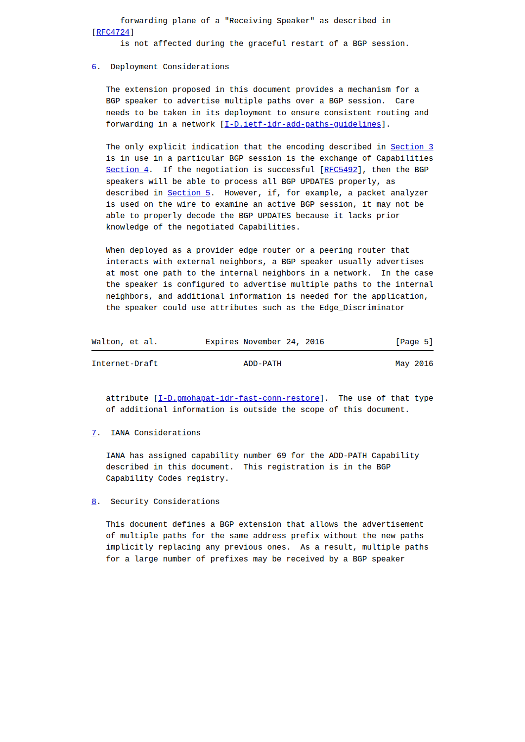forwarding plane of a "Receiving Speaker" as described in [RFC4724]
      is not affected during the graceful restart of a BGP session.

6.  Deployment Considerations

   The extension proposed in this document provides a mechanism for a
   BGP speaker to advertise multiple paths over a BGP session.  Care
   needs to be taken in its deployment to ensure consistent routing and
   forwarding in a network [I-D.ietf-idr-add-paths-guidelines].

   The only explicit indication that the encoding described in Section 3
   is in use in a particular BGP session is the exchange of Capabilities
   Section 4.  If the negotiation is successful [RFC5492], then the BGP
   speakers will be able to process all BGP UPDATES properly, as
   described in Section 5.  However, if, for example, a packet analyzer
   is used on the wire to examine an active BGP session, it may not be
   able to properly decode the BGP UPDATES because it lacks prior
   knowledge of the negotiated Capabilities.

   When deployed as a provider edge router or a peering router that
   interacts with external neighbors, a BGP speaker usually advertises
   at most one path to the internal neighbors in a network.  In the case
   the speaker is configured to advertise multiple paths to the internal
   neighbors, and additional information is needed for the application,
   the speaker could use attributes such as the Edge_Discriminator


Walton, et al.          Expires November 24, 2016               [Page 5]
Internet-Draft                  ADD-PATH                        May 2016


   attribute [I-D.pmohapat-idr-fast-conn-restore].  The use of that type
   of additional information is outside the scope of this document.

7.  IANA Considerations

   IANA has assigned capability number 69 for the ADD-PATH Capability
   described in this document.  This registration is in the BGP
   Capability Codes registry.

8.  Security Considerations

   This document defines a BGP extension that allows the advertisement
   of multiple paths for the same address prefix without the new paths
   implicitly replacing any previous ones.  As a result, multiple paths
   for a large number of prefixes may be received by a BGP speaker